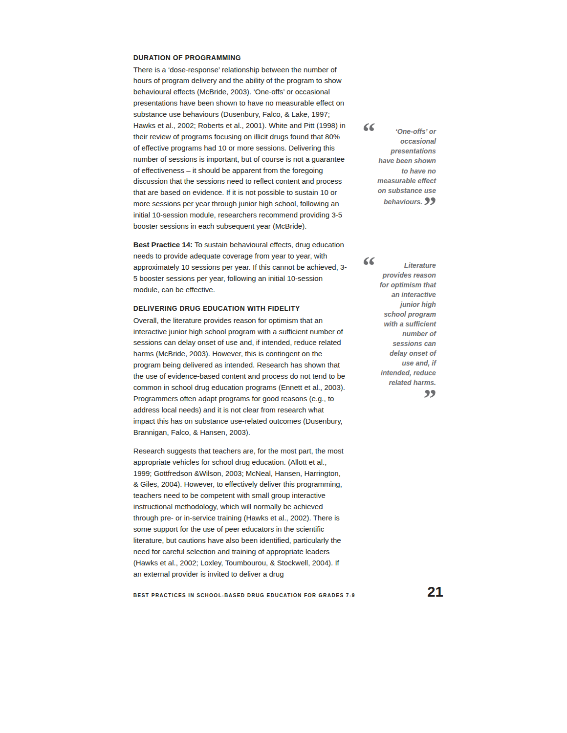Duration of Programming
There is a ‘dose-response’ relationship between the number of hours of program delivery and the ability of the program to show behavioural effects (McBride, 2003). ‘One-offs’ or occasional presentations have been shown to have no measurable effect on substance use behaviours (Dusenbury, Falco, & Lake, 1997; Hawks et al., 2002; Roberts et al., 2001). White and Pitt (1998) in their review of programs focusing on illicit drugs found that 80% of effective programs had 10 or more sessions. Delivering this number of sessions is important, but of course is not a guarantee of effectiveness – it should be apparent from the foregoing discussion that the sessions need to reflect content and process that are based on evidence. If it is not possible to sustain 10 or more sessions per year through junior high school, following an initial 10-session module, researchers recommend providing 3-5 booster sessions in each subsequent year (McBride).
Best Practice 14: To sustain behavioural effects, drug education needs to provide adequate coverage from year to year, with approximately 10 sessions per year. If this cannot be achieved, 3-5 booster sessions per year, following an initial 10-session module, can be effective.
Delivering Drug Education with Fidelity
Overall, the literature provides reason for optimism that an interactive junior high school program with a sufficient number of sessions can delay onset of use and, if intended, reduce related harms (McBride, 2003). However, this is contingent on the program being delivered as intended. Research has shown that the use of evidence-based content and process do not tend to be common in school drug education programs (Ennett et al., 2003). Programmers often adapt programs for good reasons (e.g., to address local needs) and it is not clear from research what impact this has on substance use-related outcomes (Dusenbury, Brannigan, Falco, & Hansen, 2003).
Research suggests that teachers are, for the most part, the most appropriate vehicles for school drug education. (Allott et al., 1999; Gottfredson &Wilson, 2003; McNeal, Hansen, Harrington, & Giles, 2004). However, to effectively deliver this programming, teachers need to be competent with small group interactive instructional methodology, which will normally be achieved through pre- or in-service training (Hawks et al., 2002). There is some support for the use of peer educators in the scientific literature, but cautions have also been identified, particularly the need for careful selection and training of appropriate leaders (Hawks et al., 2002; Loxley, Toumbourou, & Stockwell, 2004). If an external provider is invited to deliver a drug
“ ‘One-offs’ or occasional presentations have been shown to have no measurable effect on substance use behaviours.”
“ Literature provides reason for optimism that an interactive junior high school program with a sufficient number of sessions can delay onset of use and, if intended, reduce related harms.”
Best Practices in School-Based Drug Education for Grades 7-9
21